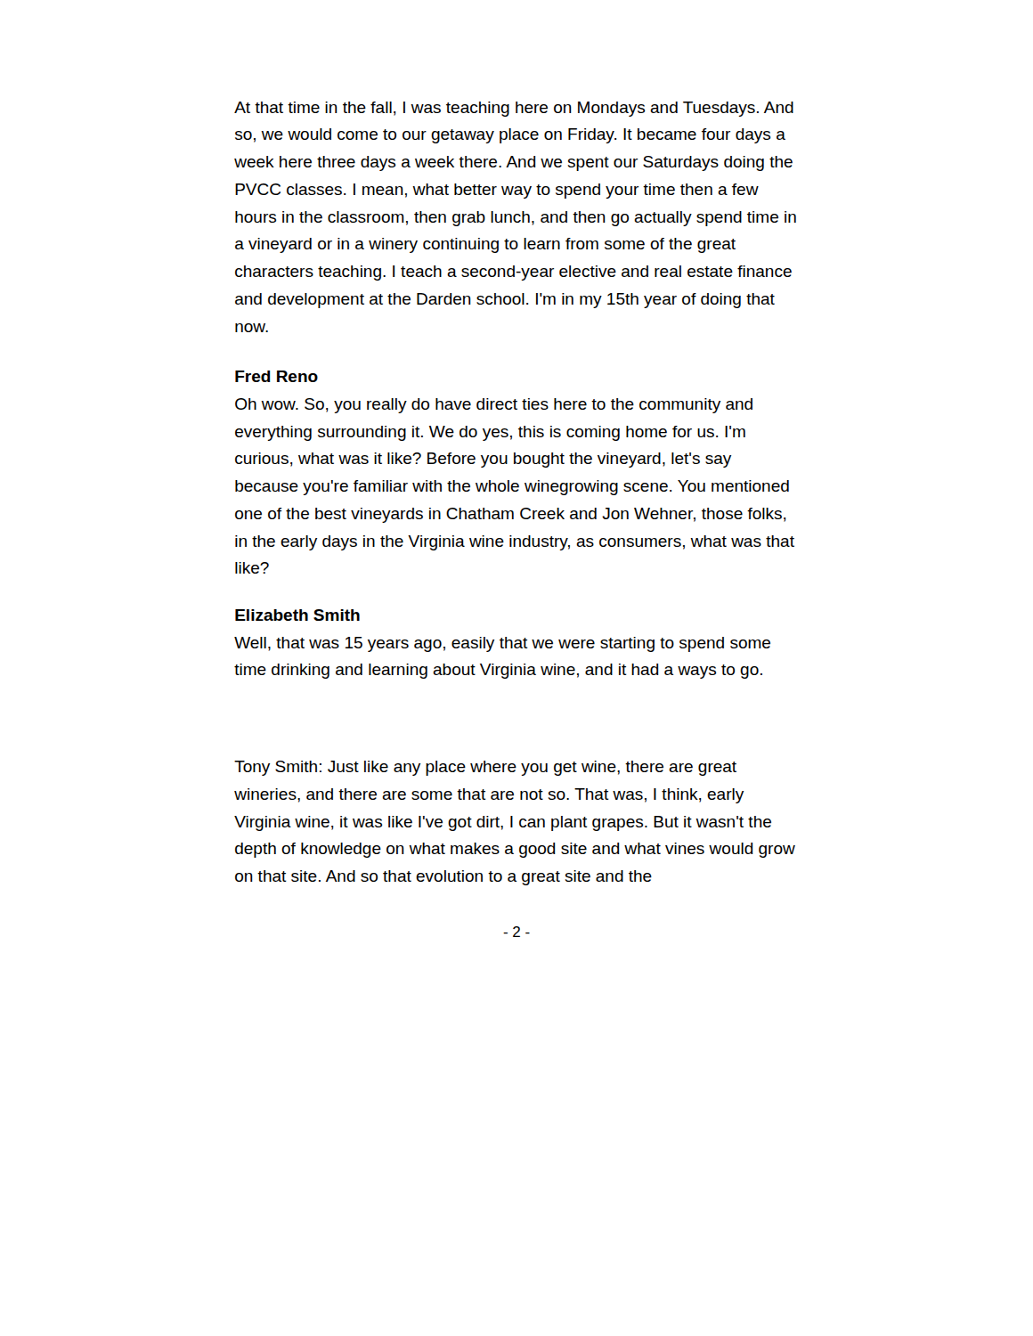At that time in the fall, I was teaching here on Mondays and Tuesdays. And so, we would come to our getaway place on Friday. It became four days a week here three days a week there. And we spent our Saturdays doing the PVCC classes. I mean, what better way to spend your time then a few hours in the classroom, then grab lunch, and then go actually spend time in a vineyard or in a winery continuing to learn from some of the great characters teaching. I teach a second-year elective and real estate finance and development at the Darden school. I'm in my 15th year of doing that now.
Fred Reno
Oh wow. So, you really do have direct ties here to the community and everything surrounding it. We do yes, this is coming home for us. I'm curious, what was it like? Before you bought the vineyard, let's say because you're familiar with the whole winegrowing scene. You mentioned one of the best vineyards in Chatham Creek and Jon Wehner, those folks, in the early days in the Virginia wine industry, as consumers, what was that like?
Elizabeth Smith
Well, that was 15 years ago, easily that we were starting to spend some time drinking and learning about Virginia wine, and it had a ways to go.
Tony Smith: Just like any place where you get wine, there are great wineries, and there are some that are not so. That was, I think, early Virginia wine, it was like I've got dirt, I can plant grapes. But it wasn't the depth of knowledge on what makes a good site and what vines would grow on that site. And so that evolution to a great site and the
- 2 -